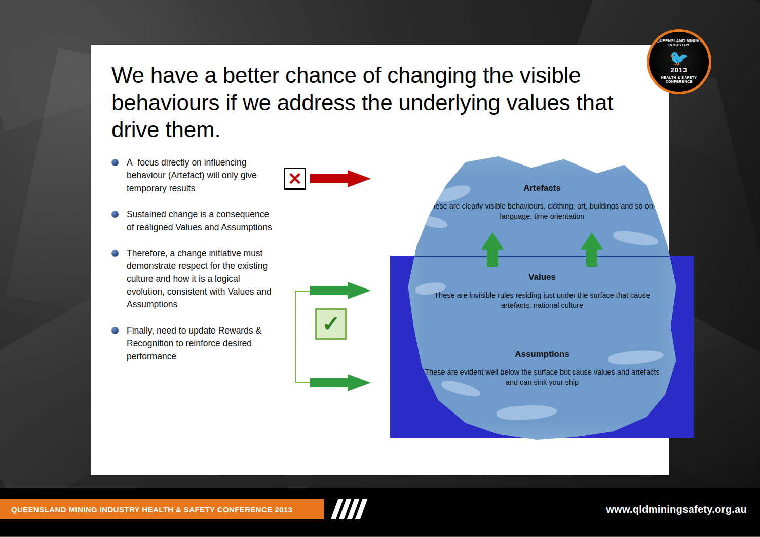Queensland Mining Industry
🐦
2013
Health & Safety Conference
We have a better chance of changing the visible behaviours if we address the underlying values that drive them.
A focus directly on influencing behaviour (Artefact) will only give temporary results
Sustained change is a consequence of realigned Values and Assumptions
Therefore, a change initiative must demonstrate respect for the existing culture and how it is a logical evolution, consistent with Values and Assumptions
Finally, need to update Rewards & Recognition to reinforce desired performance
✕
✓
Artefacts
These are clearly visible behaviours, clothing, art, buildings and so on - language, time orientation
Values
These are invisible rules residing just under the surface that cause artefacts, national culture
Assumptions
These are evident well below the surface but cause values and artefacts and can sink your ship
Queensland Mining Industry Health & Safety Conference 2013
www.qldminingsafety.org.au